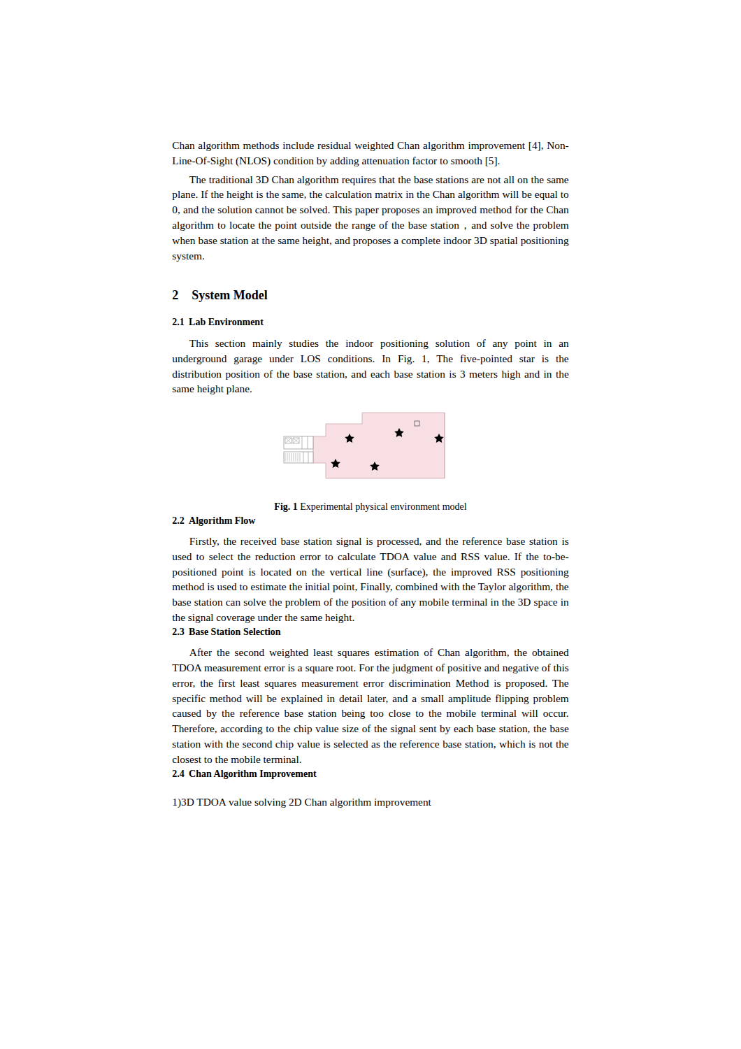Chan algorithm methods include residual weighted Chan algorithm improvement [4], Non-Line-Of-Sight (NLOS) condition by adding attenuation factor to smooth [5].
The traditional 3D Chan algorithm requires that the base stations are not all on the same plane. If the height is the same, the calculation matrix in the Chan algorithm will be equal to 0, and the solution cannot be solved. This paper proposes an improved method for the Chan algorithm to locate the point outside the range of the base station，and solve the problem when base station at the same height, and proposes a complete indoor 3D spatial positioning system.
2 System Model
2.1 Lab Environment
This section mainly studies the indoor positioning solution of any point in an underground garage under LOS conditions. In Fig. 1, The five-pointed star is the distribution position of the base station, and each base station is 3 meters high and in the same height plane.
Fig. 1 Experimental physical environment model
2.2 Algorithm Flow
Firstly, the received base station signal is processed, and the reference base station is used to select the reduction error to calculate TDOA value and RSS value. If the to-be-positioned point is located on the vertical line (surface), the improved RSS positioning method is used to estimate the initial point, Finally, combined with the Taylor algorithm, the base station can solve the problem of the position of any mobile terminal in the 3D space in the signal coverage under the same height.
2.3 Base Station Selection
After the second weighted least squares estimation of Chan algorithm, the obtained TDOA measurement error is a square root. For the judgment of positive and negative of this error, the first least squares measurement error discrimination Method is proposed. The specific method will be explained in detail later, and a small amplitude flipping problem caused by the reference base station being too close to the mobile terminal will occur. Therefore, according to the chip value size of the signal sent by each base station, the base station with the second chip value is selected as the reference base station, which is not the closest to the mobile terminal.
2.4 Chan Algorithm Improvement
1)3D TDOA value solving 2D Chan algorithm improvement